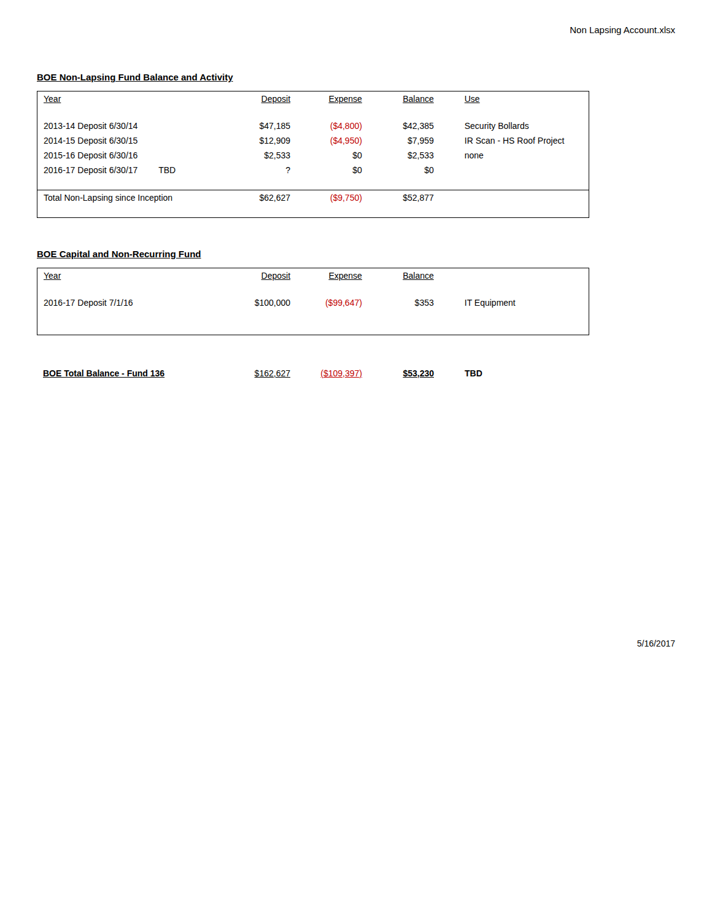Non Lapsing Account.xlsx
BOE Non-Lapsing Fund Balance and Activity
| Year | Deposit | Expense | Balance | Use |
| --- | --- | --- | --- | --- |
| 2013-14 Deposit 6/30/14 | $47,185 | ($4,800) | $42,385 | Security Bollards |
| 2014-15 Deposit 6/30/15 | $12,909 | ($4,950) | $7,959 | IR Scan - HS Roof Project |
| 2015-16 Deposit 6/30/16 | $2,533 | $0 | $2,533 | none |
| 2016-17 Deposit 6/30/17 TBD | ? | $0 | $0 | |
| Total Non-Lapsing since Inception | $62,627 | ($9,750) | $52,877 | |
BOE Capital and Non-Recurring Fund
| Year | Deposit | Expense | Balance | |
| --- | --- | --- | --- | --- |
| 2016-17 Deposit 7/1/16 | $100,000 | ($99,647) | $353 | IT Equipment |
| BOE Total Balance - Fund 136 | $162,627 | ($109,397) | $53,230 | TBD |
5/16/2017